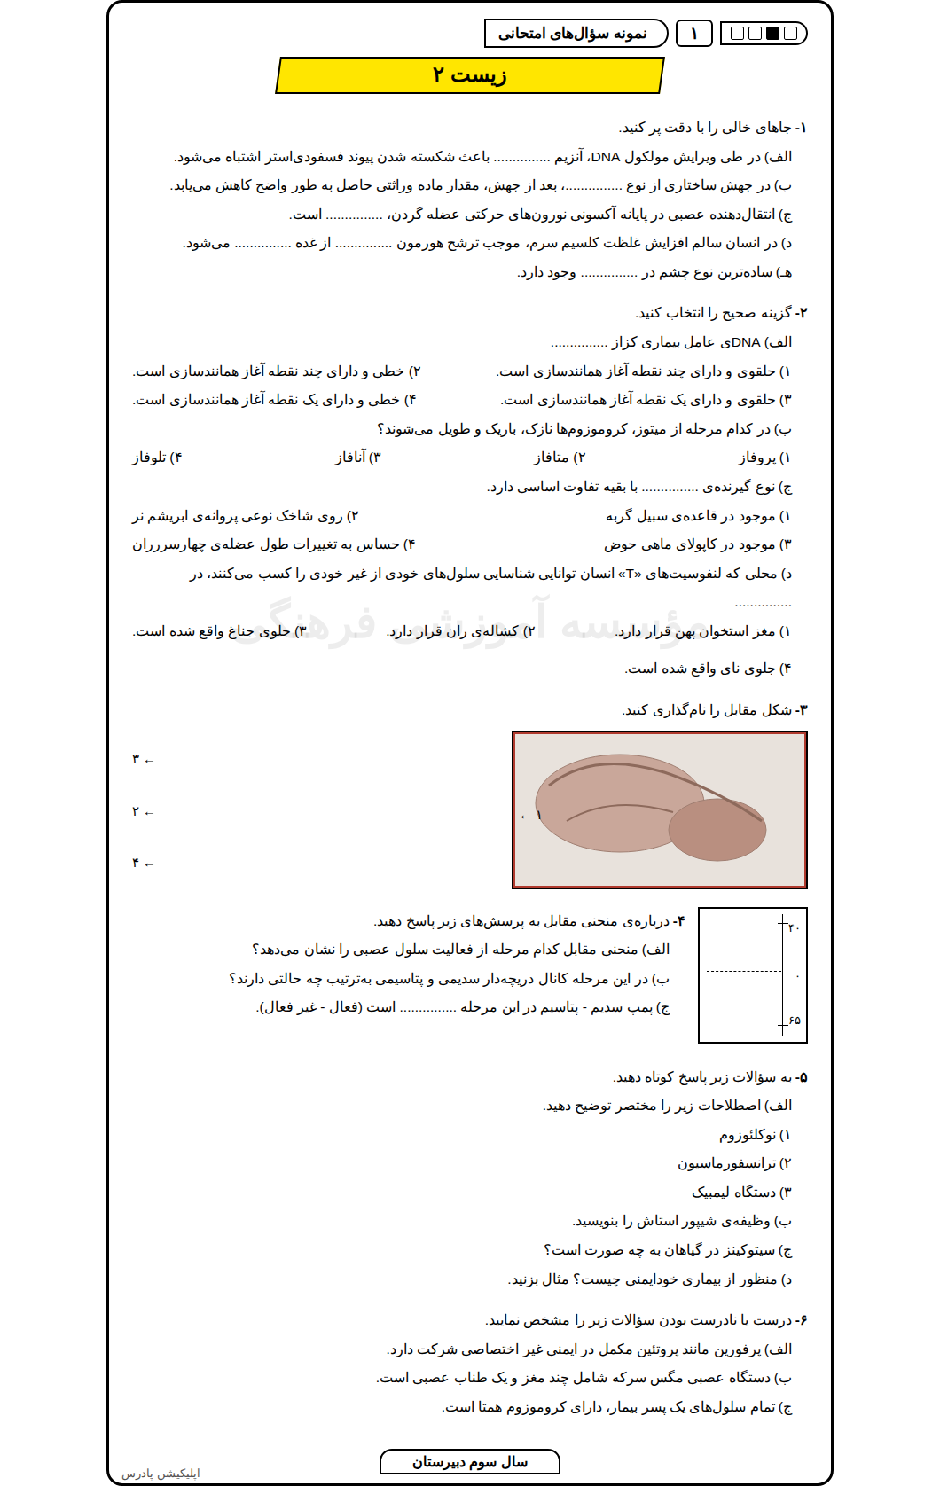مؤسسه آموزشی فرهنگی
۱
نمونه سؤال‌های امتحانی
زیست ۲
۱- جاهای خالی را با دقت پر کنید. الف) در طی ویرایش مولکول DNA، آنزیم ............... باعث شکسته شدن پیوند فسفودی‌استر اشتباه می‌شود. ب) در جهش ساختاری از نوع ...............، بعد از جهش، مقدار ماده وراثتی حاصل به طور واضح کاهش می‌یابد. ج) انتقال‌دهنده عصبی در پایانه آکسونی نورون‌های حرکتی عضله گردن، ............... است. د) در انسان سالم افزایش غلظت کلسیم سرم، موجب ترشح هورمون ............... از غده ............... می‌شود. هـ) ساده‌ترین نوع چشم در ............... وجود دارد.
۲- گزینه صحیح را انتخاب کنید. الف) DNAی عامل بیماری کزاز ...............
۱) حلقوی و دارای چند نقطه آغاز همانندسازی است. ۲) خطی و دارای چند نقطه آغاز همانندسازی است.
۳) حلقوی و دارای یک نقطه آغاز همانندسازی است. ۴) خطی و دارای یک نقطه آغاز همانندسازی است.
ب) در کدام مرحله از میتوز، کروموزوم‌ها نازک، باریک و طویل می‌شوند؟
۱) پروفاز ۲) متافاز ۳) آنافاز ۴) تلوفاز
ج) نوع گیرنده‌ی ............... با بقیه تفاوت اساسی دارد.
۱) موجود در قاعده‌ی سبیل گربه ۲) روی شاخک نوعی پروانه‌ی ابریشم نر
۳) موجود در کاپولای ماهی حوض ۴) حساس به تغییرات طول عضله‌ی چهارسررران
د) محلی که لنفوسیت‌های «T» انسان توانایی شناسایی سلول‌های خودی از غیر خودی را کسب می‌کنند، در ...............
۱) مغز استخوان پهن قرار دارد. ۲) کشاله‌ی ران قرار دارد. ۳) جلوی جناغ واقع شده است. ۴) جلوی نای واقع شده است.
۳- شکل مقابل را نام‌گذاری کنید.
۱ ←
← ۳ ← ۲ ← ۴
۴۰ ۰ ۶۵
۴- درباره‌ی منحنی مقابل به پرسش‌های زیر پاسخ دهید. الف) منحنی مقابل کدام مرحله از فعالیت سلول عصبی را نشان می‌دهد؟ ب) در این مرحله کانال دریچه‌دار سدیمی و پتاسیمی به‌ترتیب چه حالتی دارند؟ ج) پمپ سدیم - پتاسیم در این مرحله ............... است (فعال - غیر فعال).
۵- به سؤالات زیر پاسخ کوتاه دهید. الف) اصطلاحات زیر را مختصر توضیح دهید. ۱) نوکلئوزوم ۲) ترانسفورماسیون ۳) دستگاه لیمبیک ب) وظیفه‌ی شیپور استاش را بنویسید. ج) سیتوکینز در گیاهان به چه صورت است؟ د) منظور از بیماری خودایمنی چیست؟ مثال بزنید.
۶- درست یا نادرست بودن سؤالات زیر را مشخص نمایید. الف) پرفورین مانند پروتئین مکمل در ایمنی غیر اختصاصی شرکت دارد. ب) دستگاه عصبی مگس سرکه شامل چند مغز و یک طناب عصبی است. ج) تمام سلول‌های یک پسر بیمار، دارای کروموزوم همتا است.
سال سوم دبیرستان
اپلیکیشن پادرس